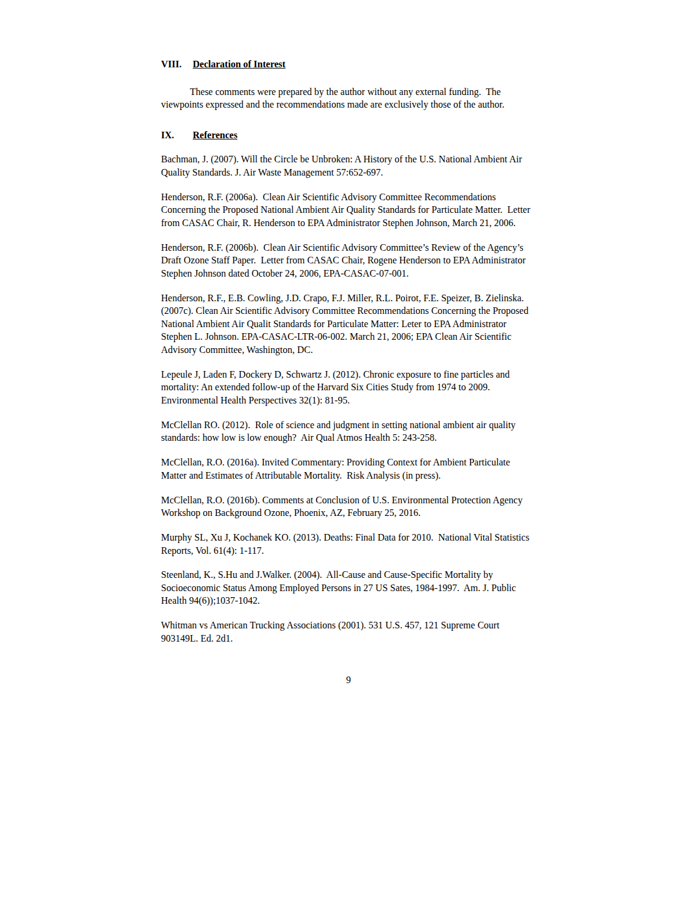VIII. Declaration of Interest
These comments were prepared by the author without any external funding. The viewpoints expressed and the recommendations made are exclusively those of the author.
IX. References
Bachman, J. (2007). Will the Circle be Unbroken: A History of the U.S. National Ambient Air Quality Standards. J. Air Waste Management 57:652-697.
Henderson, R.F. (2006a). Clean Air Scientific Advisory Committee Recommendations Concerning the Proposed National Ambient Air Quality Standards for Particulate Matter. Letter from CASAC Chair, R. Henderson to EPA Administrator Stephen Johnson, March 21, 2006.
Henderson, R.F. (2006b). Clean Air Scientific Advisory Committee’s Review of the Agency’s Draft Ozone Staff Paper. Letter from CASAC Chair, Rogene Henderson to EPA Administrator Stephen Johnson dated October 24, 2006, EPA-CASAC-07-001.
Henderson, R.F., E.B. Cowling, J.D. Crapo, F.J. Miller, R.L. Poirot, F.E. Speizer, B. Zielinska. (2007c). Clean Air Scientific Advisory Committee Recommendations Concerning the Proposed National Ambient Air Qualit Standards for Particulate Matter: Leter to EPA Administrator Stephen L. Johnson. EPA-CASAC-LTR-06-002. March 21, 2006; EPA Clean Air Scientific Advisory Committee, Washington, DC.
Lepeule J, Laden F, Dockery D, Schwartz J. (2012). Chronic exposure to fine particles and mortality: An extended follow-up of the Harvard Six Cities Study from 1974 to 2009. Environmental Health Perspectives 32(1): 81-95.
McClellan RO. (2012). Role of science and judgment in setting national ambient air quality standards: how low is low enough? Air Qual Atmos Health 5: 243-258.
McClellan, R.O. (2016a). Invited Commentary: Providing Context for Ambient Particulate Matter and Estimates of Attributable Mortality. Risk Analysis (in press).
McClellan, R.O. (2016b). Comments at Conclusion of U.S. Environmental Protection Agency Workshop on Background Ozone, Phoenix, AZ, February 25, 2016.
Murphy SL, Xu J, Kochanek KO. (2013). Deaths: Final Data for 2010. National Vital Statistics Reports, Vol. 61(4): 1-117.
Steenland, K., S.Hu and J.Walker. (2004). All-Cause and Cause-Specific Mortality by Socioeconomic Status Among Employed Persons in 27 US Sates, 1984-1997. Am. J. Public Health 94(6));1037-1042.
Whitman vs American Trucking Associations (2001). 531 U.S. 457, 121 Supreme Court 903149L. Ed. 2d1.
9